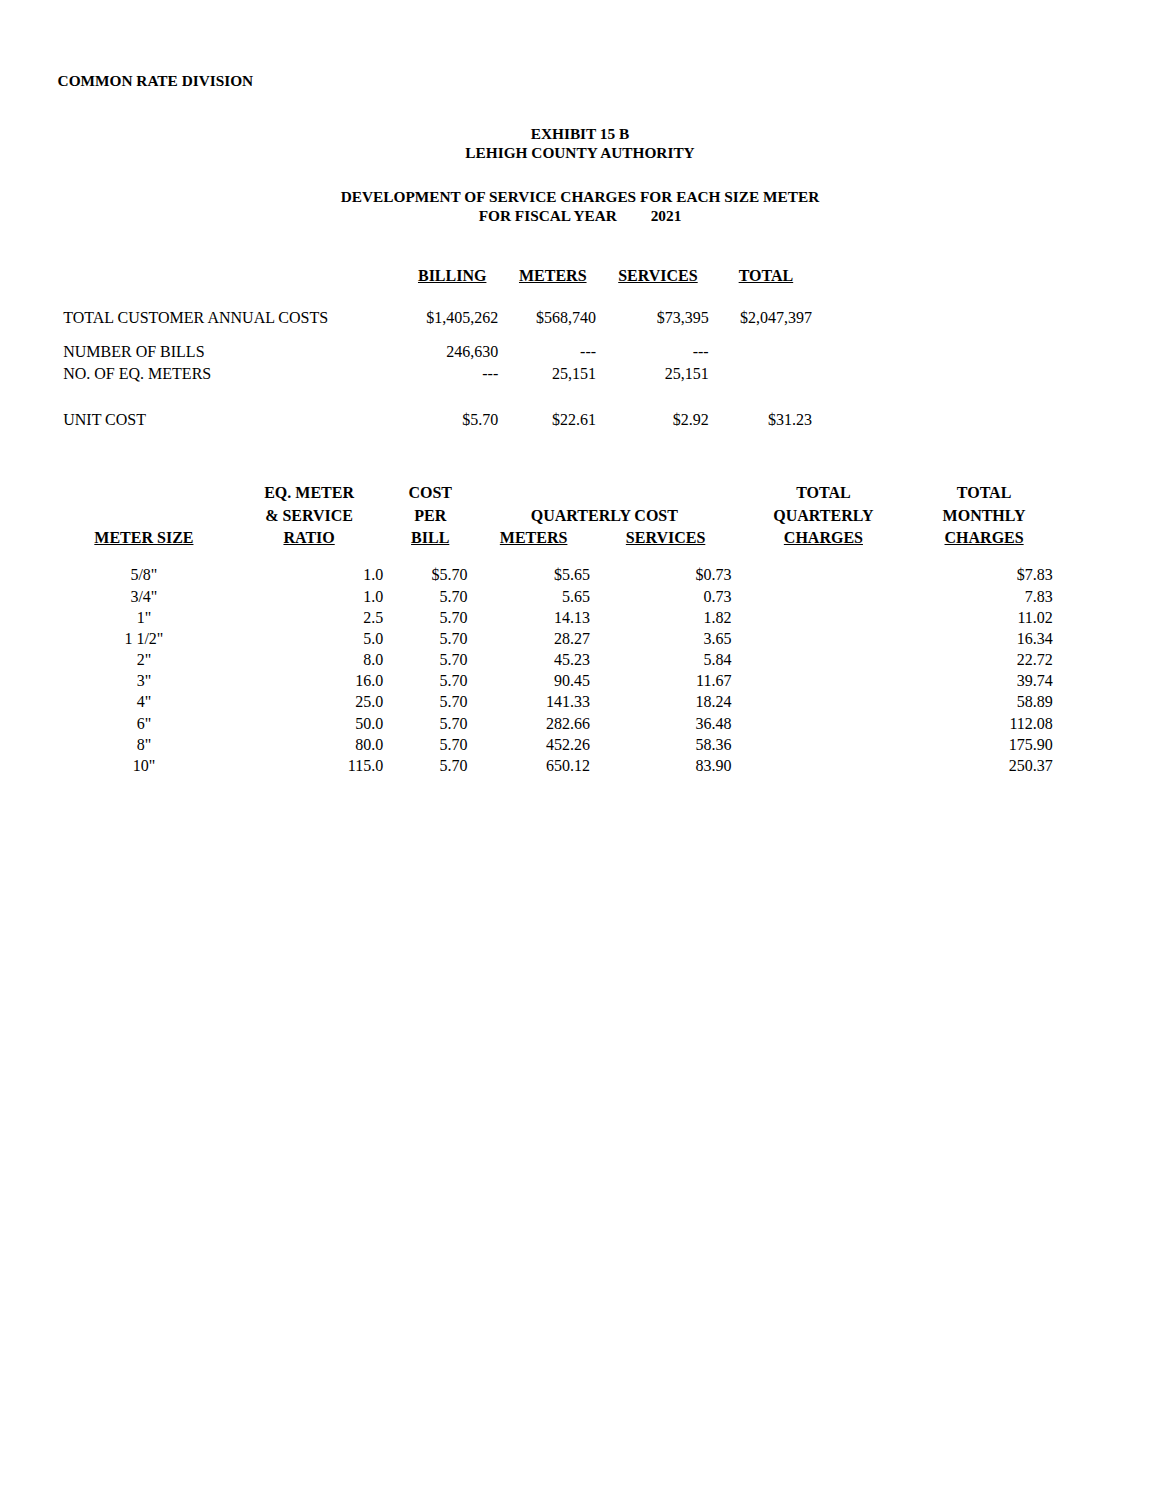COMMON RATE DIVISION
EXHIBIT 15 B
LEHIGH COUNTY AUTHORITY
DEVELOPMENT OF SERVICE CHARGES FOR EACH SIZE METER
FOR FISCAL YEAR 2021
| | BILLING | METERS | SERVICES | TOTAL |
| --- | --- | --- | --- | --- |
| TOTAL CUSTOMER ANNUAL COSTS | $1,405,262 | $568,740 | $73,395 | $2,047,397 |
| NUMBER OF BILLS | 246,630 | --- | --- | |
| NO. OF EQ. METERS | --- | 25,151 | 25,151 | |
| UNIT COST | $5.70 | $22.61 | $2.92 | $31.23 |
| | EQ. METER | COST | | TOTAL | TOTAL |
| --- | --- | --- | --- | --- | --- |
| | & SERVICE | PER | QUARTERLY COST | QUARTERLY | MONTHLY |
| METER SIZE | RATIO | BILL | METERS | SERVICES | CHARGES | CHARGES |
| 5/8" | 1.0 | $5.70 | $5.65 | $0.73 | | $7.83 |
| 3/4" | 1.0 | 5.70 | 5.65 | 0.73 | | 7.83 |
| 1" | 2.5 | 5.70 | 14.13 | 1.82 | | 11.02 |
| 1 1/2" | 5.0 | 5.70 | 28.27 | 3.65 | | 16.34 |
| 2" | 8.0 | 5.70 | 45.23 | 5.84 | | 22.72 |
| 3" | 16.0 | 5.70 | 90.45 | 11.67 | | 39.74 |
| 4" | 25.0 | 5.70 | 141.33 | 18.24 | | 58.89 |
| 6" | 50.0 | 5.70 | 282.66 | 36.48 | | 112.08 |
| 8" | 80.0 | 5.70 | 452.26 | 58.36 | | 175.90 |
| 10" | 115.0 | 5.70 | 650.12 | 83.90 | | 250.37 |